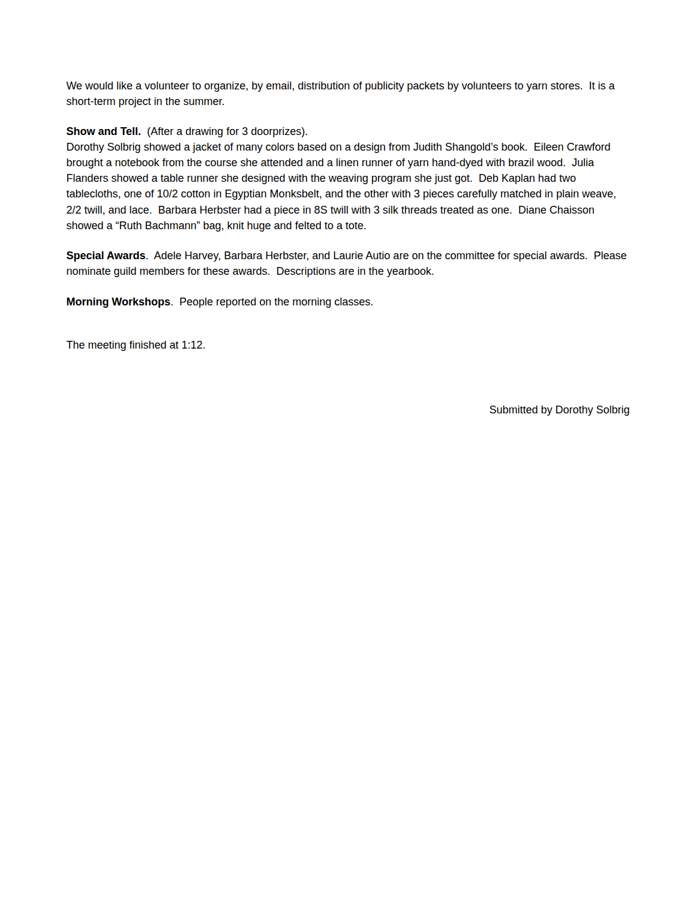We would like a volunteer to organize, by email, distribution of publicity packets by volunteers to yarn stores. It is a short-term project in the summer.
Show and Tell. (After a drawing for 3 doorprizes).
Dorothy Solbrig showed a jacket of many colors based on a design from Judith Shangold’s book. Eileen Crawford brought a notebook from the course she attended and a linen runner of yarn hand-dyed with brazil wood. Julia Flanders showed a table runner she designed with the weaving program she just got. Deb Kaplan had two tablecloths, one of 10/2 cotton in Egyptian Monksbelt, and the other with 3 pieces carefully matched in plain weave, 2/2 twill, and lace. Barbara Herbster had a piece in 8S twill with 3 silk threads treated as one. Diane Chaisson showed a “Ruth Bachmann” bag, knit huge and felted to a tote.
Special Awards. Adele Harvey, Barbara Herbster, and Laurie Autio are on the committee for special awards. Please nominate guild members for these awards. Descriptions are in the yearbook.
Morning Workshops. People reported on the morning classes.
The meeting finished at 1:12.
Submitted by Dorothy Solbrig